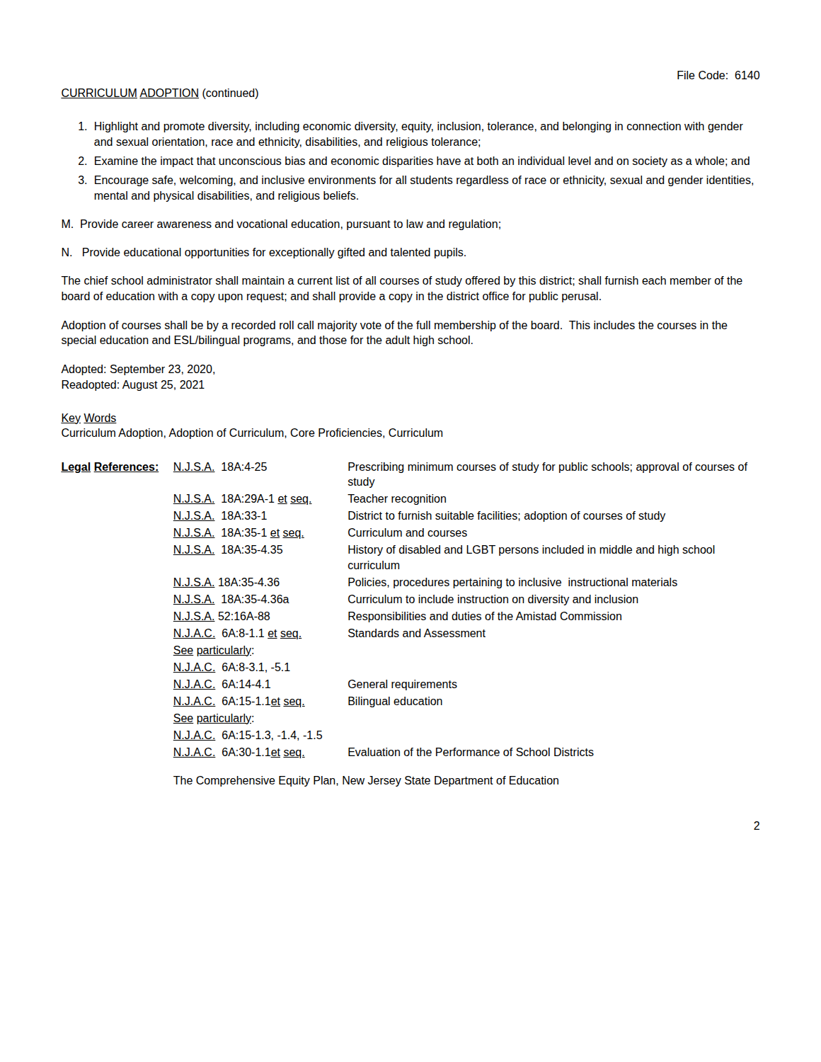File Code: 6140
CURRICULUM ADOPTION (continued)
Highlight and promote diversity, including economic diversity, equity, inclusion, tolerance, and belonging in connection with gender and sexual orientation, race and ethnicity, disabilities, and religious tolerance;
Examine the impact that unconscious bias and economic disparities have at both an individual level and on society as a whole; and
Encourage safe, welcoming, and inclusive environments for all students regardless of race or ethnicity, sexual and gender identities, mental and physical disabilities, and religious beliefs.
M. Provide career awareness and vocational education, pursuant to law and regulation;
N. Provide educational opportunities for exceptionally gifted and talented pupils.
The chief school administrator shall maintain a current list of all courses of study offered by this district; shall furnish each member of the board of education with a copy upon request; and shall provide a copy in the district office for public perusal.
Adoption of courses shall be by a recorded roll call majority vote of the full membership of the board. This includes the courses in the special education and ESL/bilingual programs, and those for the adult high school.
Adopted: September 23, 2020,
Readopted: August 25, 2021
Key Words
Curriculum Adoption, Adoption of Curriculum, Core Proficiencies, Curriculum
| Legal References: | N.J.S.A. 18A:4-25 | Prescribing minimum courses of study for public schools; approval of courses of study |
| | N.J.S.A. 18A:29A-1 et seq. | Teacher recognition |
| | N.J.S.A. 18A:33-1 | District to furnish suitable facilities; adoption of courses of study |
| | N.J.S.A. 18A:35-1 et seq. | Curriculum and courses |
| | N.J.S.A. 18A:35-4.35 | History of disabled and LGBT persons included in middle and high school curriculum |
| | N.J.S.A. 18A:35-4.36 | Policies, procedures pertaining to inclusive instructional materials |
| | N.J.S.A. 18A:35-4.36a | Curriculum to include instruction on diversity and inclusion |
| | N.J.S.A. 52:16A-88 | Responsibilities and duties of the Amistad Commission |
| | N.J.A.C. 6A:8-1.1 et seq. | Standards and Assessment |
| | See particularly : | |
| | N.J.A.C. 6A:8-3.1, -5.1 | |
| | N.J.A.C. 6A:14-4.1 | General requirements |
| | N.J.A.C. 6A:15-1.1 et seq. | Bilingual education |
| | See particularly : | |
| | N.J.A.C. 6A:15-1.3, -1.4, -1.5 | |
| | N.J.A.C. 6A:30-1.1 et seq. | Evaluation of the Performance of School Districts |
| | The Comprehensive Equity Plan, New Jersey State Department of Education |
2